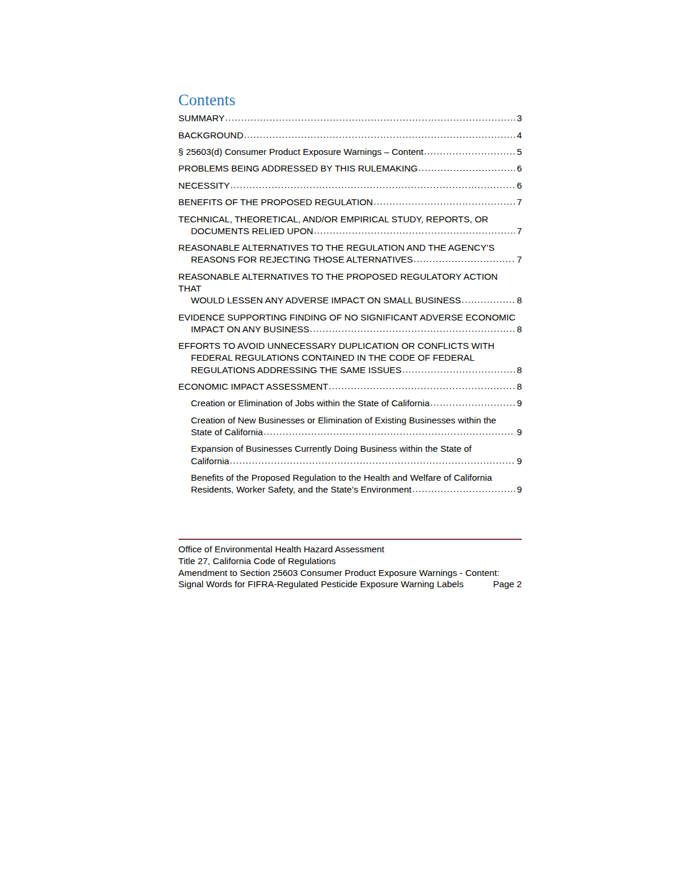Contents
SUMMARY ................................................................................................................................. 3
BACKGROUND ................................................................................................................................. 4
§ 25603(d) Consumer Product Exposure Warnings – Content ................................................................................................................................. 5
PROBLEMS BEING ADDRESSED BY THIS RULEMAKING ................................................................................................................................. 6
NECESSITY ................................................................................................................................. 6
BENEFITS OF THE PROPOSED REGULATION ................................................................................................................................. 7
TECHNICAL, THEORETICAL, AND/OR EMPIRICAL STUDY, REPORTS, OR DOCUMENTS RELIED UPON ................................................................................................................................. 7
REASONABLE ALTERNATIVES TO THE REGULATION AND THE AGENCY’S REASONS FOR REJECTING THOSE ALTERNATIVES ................................................................................................................................. 7
REASONABLE ALTERNATIVES TO THE PROPOSED REGULATORY ACTION THAT WOULD LESSEN ANY ADVERSE IMPACT ON SMALL BUSINESS ................................................................................................................................. 8
EVIDENCE SUPPORTING FINDING OF NO SIGNIFICANT ADVERSE ECONOMIC IMPACT ON ANY BUSINESS ................................................................................................................................. 8
EFFORTS TO AVOID UNNECESSARY DUPLICATION OR CONFLICTS WITH FEDERAL REGULATIONS CONTAINED IN THE CODE OF FEDERAL REGULATIONS ADDRESSING THE SAME ISSUES ................................................................................................................................. 8
ECONOMIC IMPACT ASSESSMENT ................................................................................................................................. 8
Creation or Elimination of Jobs within the State of California ................................................................................................................................. 9
Creation of New Businesses or Elimination of Existing Businesses within the State of California ................................................................................................................................. 9
Expansion of Businesses Currently Doing Business within the State of California ................................................................................................................................. 9
Benefits of the Proposed Regulation to the Health and Welfare of California Residents, Worker Safety, and the State’s Environment ................................................................................................................................. 9
Office of Environmental Health Hazard Assessment
Title 27, California Code of Regulations
Amendment to Section 25603 Consumer Product Exposure Warnings - Content:
Signal Words for FIFRA-Regulated Pesticide Exposure Warning Labels Page 2